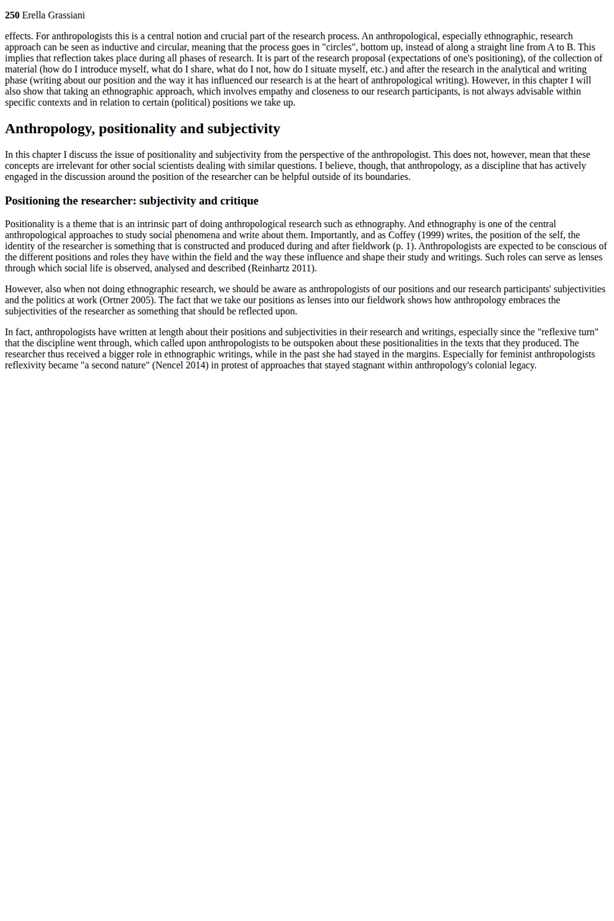250 Erella Grassiani
effects. For anthropologists this is a central notion and crucial part of the research process. An anthropological, especially ethnographic, research approach can be seen as inductive and circular, meaning that the process goes in "circles", bottom up, instead of along a straight line from A to B. This implies that reflection takes place during all phases of research. It is part of the research proposal (expectations of one's positioning), of the collection of material (how do I introduce myself, what do I share, what do I not, how do I situate myself, etc.) and after the research in the analytical and writing phase (writing about our position and the way it has influenced our research is at the heart of anthropological writing). However, in this chapter I will also show that taking an ethnographic approach, which involves empathy and closeness to our research participants, is not always advisable within specific contexts and in relation to certain (political) positions we take up.
Anthropology, positionality and subjectivity
In this chapter I discuss the issue of positionality and subjectivity from the perspective of the anthropologist. This does not, however, mean that these concepts are irrelevant for other social scientists dealing with similar questions. I believe, though, that anthropology, as a discipline that has actively engaged in the discussion around the position of the researcher can be helpful outside of its boundaries.
Positioning the researcher: subjectivity and critique
Positionality is a theme that is an intrinsic part of doing anthropological research such as ethnography. And ethnography is one of the central anthropological approaches to study social phenomena and write about them. Importantly, and as Coffey (1999) writes, the position of the self, the identity of the researcher is something that is constructed and produced during and after fieldwork (p. 1). Anthropologists are expected to be conscious of the different positions and roles they have within the field and the way these influence and shape their study and writings. Such roles can serve as lenses through which social life is observed, analysed and described (Reinhartz 2011).
However, also when not doing ethnographic research, we should be aware as anthropologists of our positions and our research participants' subjectivities and the politics at work (Ortner 2005). The fact that we take our positions as lenses into our fieldwork shows how anthropology embraces the subjectivities of the researcher as something that should be reflected upon.
In fact, anthropologists have written at length about their positions and subjectivities in their research and writings, especially since the "reflexive turn" that the discipline went through, which called upon anthropologists to be outspoken about these positionalities in the texts that they produced. The researcher thus received a bigger role in ethnographic writings, while in the past she had stayed in the margins. Especially for feminist anthropologists reflexivity became "a second nature" (Nencel 2014) in protest of approaches that stayed stagnant within anthropology's colonial legacy.